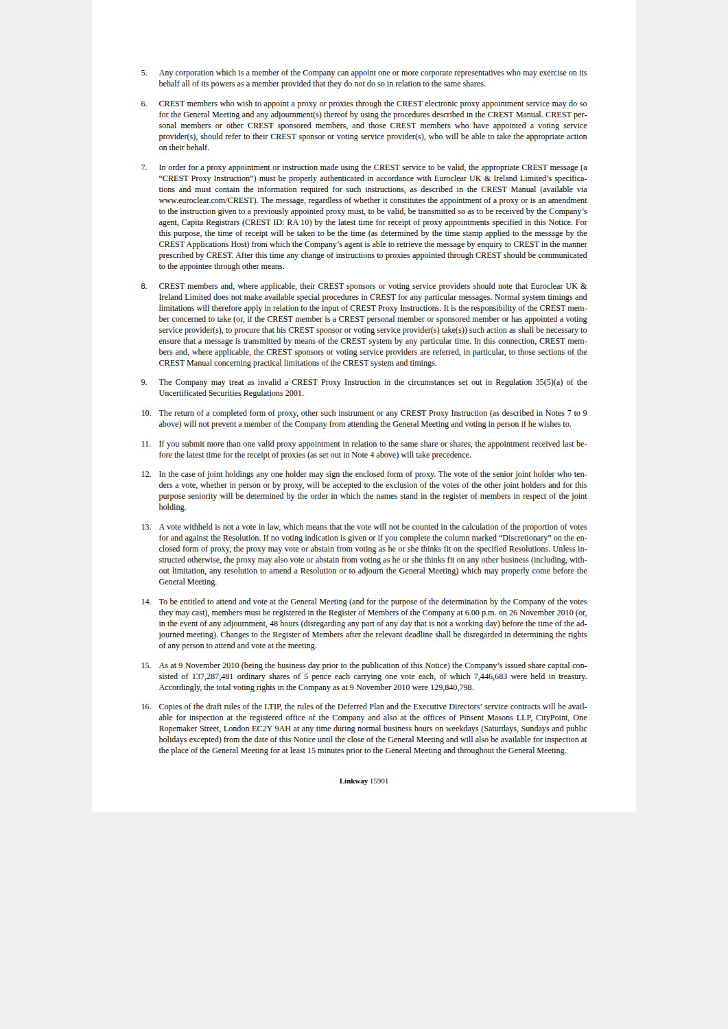Any corporation which is a member of the Company can appoint one or more corporate representatives who may exercise on its behalf all of its powers as a member provided that they do not do so in relation to the same shares.
CREST members who wish to appoint a proxy or proxies through the CREST electronic proxy appointment service may do so for the General Meeting and any adjournment(s) thereof by using the procedures described in the CREST Manual. CREST personal members or other CREST sponsored members, and those CREST members who have appointed a voting service provider(s), should refer to their CREST sponsor or voting service provider(s), who will be able to take the appropriate action on their behalf.
In order for a proxy appointment or instruction made using the CREST service to be valid, the appropriate CREST message (a “CREST Proxy Instruction”) must be properly authenticated in accordance with Euroclear UK & Ireland Limited’s specifications and must contain the information required for such instructions, as described in the CREST Manual (available via www.euroclear.com/CREST). The message, regardless of whether it constitutes the appointment of a proxy or is an amendment to the instruction given to a previously appointed proxy must, to be valid, be transmitted so as to be received by the Company’s agent, Capita Registrars (CREST ID: RA 10) by the latest time for receipt of proxy appointments specified in this Notice. For this purpose, the time of receipt will be taken to be the time (as determined by the time stamp applied to the message by the CREST Applications Host) from which the Company’s agent is able to retrieve the message by enquiry to CREST in the manner prescribed by CREST. After this time any change of instructions to proxies appointed through CREST should be communicated to the appointee through other means.
CREST members and, where applicable, their CREST sponsors or voting service providers should note that Euroclear UK & Ireland Limited does not make available special procedures in CREST for any particular messages. Normal system timings and limitations will therefore apply in relation to the input of CREST Proxy Instructions. It is the responsibility of the CREST member concerned to take (or, if the CREST member is a CREST personal member or sponsored member or has appointed a voting service provider(s), to procure that his CREST sponsor or voting service provider(s) take(s)) such action as shall be necessary to ensure that a message is transmitted by means of the CREST system by any particular time. In this connection, CREST members and, where applicable, the CREST sponsors or voting service providers are referred, in particular, to those sections of the CREST Manual concerning practical limitations of the CREST system and timings.
The Company may treat as invalid a CREST Proxy Instruction in the circumstances set out in Regulation 35(5)(a) of the Uncertificated Securities Regulations 2001.
The return of a completed form of proxy, other such instrument or any CREST Proxy Instruction (as described in Notes 7 to 9 above) will not prevent a member of the Company from attending the General Meeting and voting in person if he wishes to.
If you submit more than one valid proxy appointment in relation to the same share or shares, the appointment received last before the latest time for the receipt of proxies (as set out in Note 4 above) will take precedence.
In the case of joint holdings any one holder may sign the enclosed form of proxy. The vote of the senior joint holder who tenders a vote, whether in person or by proxy, will be accepted to the exclusion of the votes of the other joint holders and for this purpose seniority will be determined by the order in which the names stand in the register of members in respect of the joint holding.
A vote withheld is not a vote in law, which means that the vote will not be counted in the calculation of the proportion of votes for and against the Resolution. If no voting indication is given or if you complete the column marked “Discretionary” on the enclosed form of proxy, the proxy may vote or abstain from voting as he or she thinks fit on the specified Resolutions. Unless instructed otherwise, the proxy may also vote or abstain from voting as he or she thinks fit on any other business (including, without limitation, any resolution to amend a Resolution or to adjourn the General Meeting) which may properly come before the General Meeting.
To be entitled to attend and vote at the General Meeting (and for the purpose of the determination by the Company of the votes they may cast), members must be registered in the Register of Members of the Company at 6.00 p.m. on 26 November 2010 (or, in the event of any adjournment, 48 hours (disregarding any part of any day that is not a working day) before the time of the adjourned meeting). Changes to the Register of Members after the relevant deadline shall be disregarded in determining the rights of any person to attend and vote at the meeting.
As at 9 November 2010 (being the business day prior to the publication of this Notice) the Company’s issued share capital consisted of 137,287,481 ordinary shares of 5 pence each carrying one vote each, of which 7,446,683 were held in treasury. Accordingly, the total voting rights in the Company as at 9 November 2010 were 129,840,798.
Copies of the draft rules of the LTIP, the rules of the Deferred Plan and the Executive Directors’ service contracts will be available for inspection at the registered office of the Company and also at the offices of Pinsent Masons LLP, CityPoint, One Ropemaker Street, London EC2Y 9AH at any time during normal business hours on weekdays (Saturdays, Sundays and public holidays excepted) from the date of this Notice until the close of the General Meeting and will also be available for inspection at the place of the General Meeting for at least 15 minutes prior to the General Meeting and throughout the General Meeting.
Linkway 15901